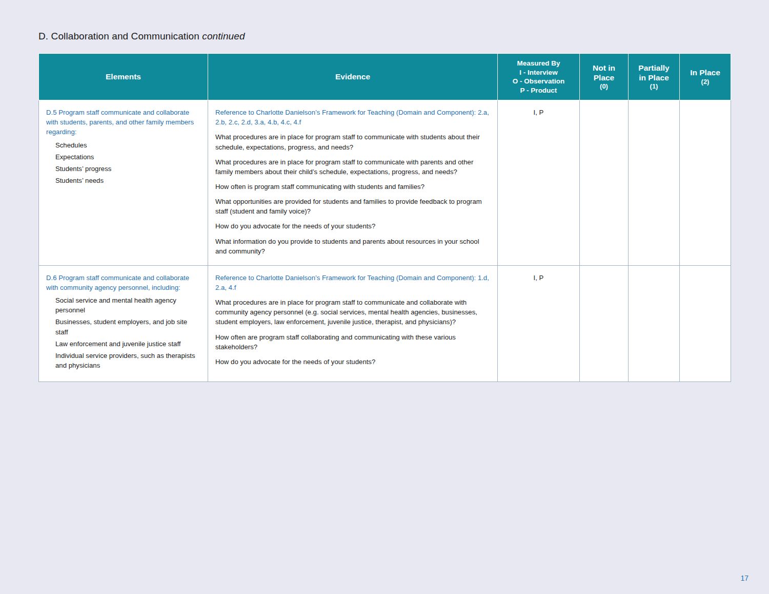D. Collaboration and Communication continued
| Elements | Evidence | Measured By I - Interview O - Observation P - Product | Not in Place (0) | Partially in Place (1) | In Place (2) |
| --- | --- | --- | --- | --- | --- |
| D.5 Program staff communicate and collaborate with students, parents, and other family members regarding: Schedules Expectations Students’ progress Students’ needs | Reference to Charlotte Danielson’s Framework for Teaching (Domain and Component): 2.a, 2.b, 2.c, 2.d, 3.a, 4.b, 4.c, 4.f What procedures are in place for program staff to communicate with students about their schedule, expectations, progress, and needs? What procedures are in place for program staff to communicate with parents and other family members about their child’s schedule, expectations, progress, and needs? How often is program staff communicating with students and families? What opportunities are provided for students and families to provide feedback to program staff (student and family voice)? How do you advocate for the needs of your students? What information do you provide to students and parents about resources in your school and community? | I, P | | | |
| D.6 Program staff communicate and collaborate with community agency personnel, including: Social service and mental health agency personnel Businesses, student employers, and job site staff Law enforcement and juvenile justice staff Individual service providers, such as therapists and physicians | Reference to Charlotte Danielson’s Framework for Teaching (Domain and Component): 1.d, 2.a, 4.f What procedures are in place for program staff to communicate and collaborate with community agency personnel (e.g. social services, mental health agencies, businesses, student employers, law enforcement, juvenile justice, therapist, and physicians)? How often are program staff collaborating and communicating with these various stakeholders? How do you advocate for the needs of your students? | I, P | | | |
17